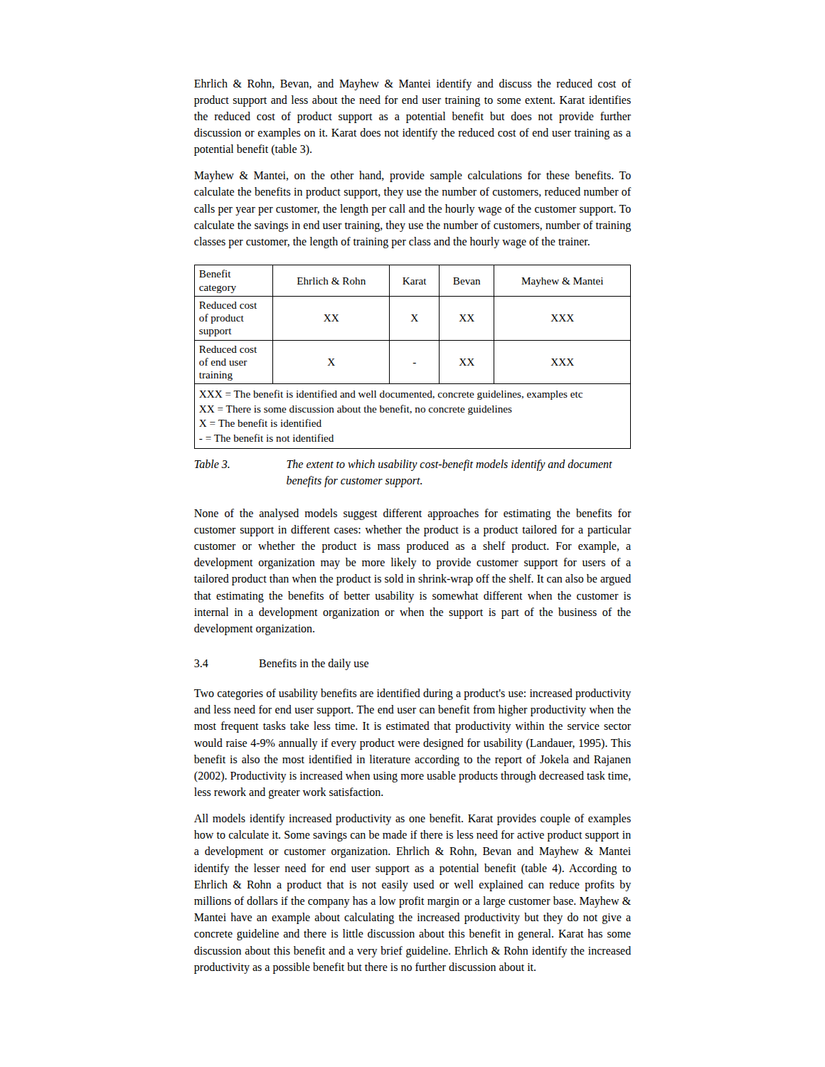Ehrlich & Rohn, Bevan, and Mayhew & Mantei identify and discuss the reduced cost of product support and less about the need for end user training to some extent. Karat identifies the reduced cost of product support as a potential benefit but does not provide further discussion or examples on it. Karat does not identify the reduced cost of end user training as a potential benefit (table 3).
Mayhew & Mantei, on the other hand, provide sample calculations for these benefits. To calculate the benefits in product support, they use the number of customers, reduced number of calls per year per customer, the length per call and the hourly wage of the customer support. To calculate the savings in end user training, they use the number of customers, number of training classes per customer, the length of training per class and the hourly wage of the trainer.
| Benefit category | Ehrlich & Rohn | Karat | Bevan | Mayhew & Mantei |
| --- | --- | --- | --- | --- |
| Reduced cost of product support | XX | X | XX | XXX |
| Reduced cost of end user training | X | - | XX | XXX |
| XXX = The benefit is identified and well documented, concrete guidelines, examples etc XX = There is some discussion about the benefit, no concrete guidelines X = The benefit is identified - = The benefit is not identified |
Table 3. The extent to which usability cost-benefit models identify and document benefits for customer support.
None of the analysed models suggest different approaches for estimating the benefits for customer support in different cases: whether the product is a product tailored for a particular customer or whether the product is mass produced as a shelf product. For example, a development organization may be more likely to provide customer support for users of a tailored product than when the product is sold in shrink-wrap off the shelf. It can also be argued that estimating the benefits of better usability is somewhat different when the customer is internal in a development organization or when the support is part of the business of the development organization.
3.4 Benefits in the daily use
Two categories of usability benefits are identified during a product's use: increased productivity and less need for end user support. The end user can benefit from higher productivity when the most frequent tasks take less time. It is estimated that productivity within the service sector would raise 4-9% annually if every product were designed for usability (Landauer, 1995). This benefit is also the most identified in literature according to the report of Jokela and Rajanen (2002). Productivity is increased when using more usable products through decreased task time, less rework and greater work satisfaction.
All models identify increased productivity as one benefit. Karat provides couple of examples how to calculate it. Some savings can be made if there is less need for active product support in a development or customer organization. Ehrlich & Rohn, Bevan and Mayhew & Mantei identify the lesser need for end user support as a potential benefit (table 4). According to Ehrlich & Rohn a product that is not easily used or well explained can reduce profits by millions of dollars if the company has a low profit margin or a large customer base. Mayhew & Mantei have an example about calculating the increased productivity but they do not give a concrete guideline and there is little discussion about this benefit in general. Karat has some discussion about this benefit and a very brief guideline. Ehrlich & Rohn identify the increased productivity as a possible benefit but there is no further discussion about it.